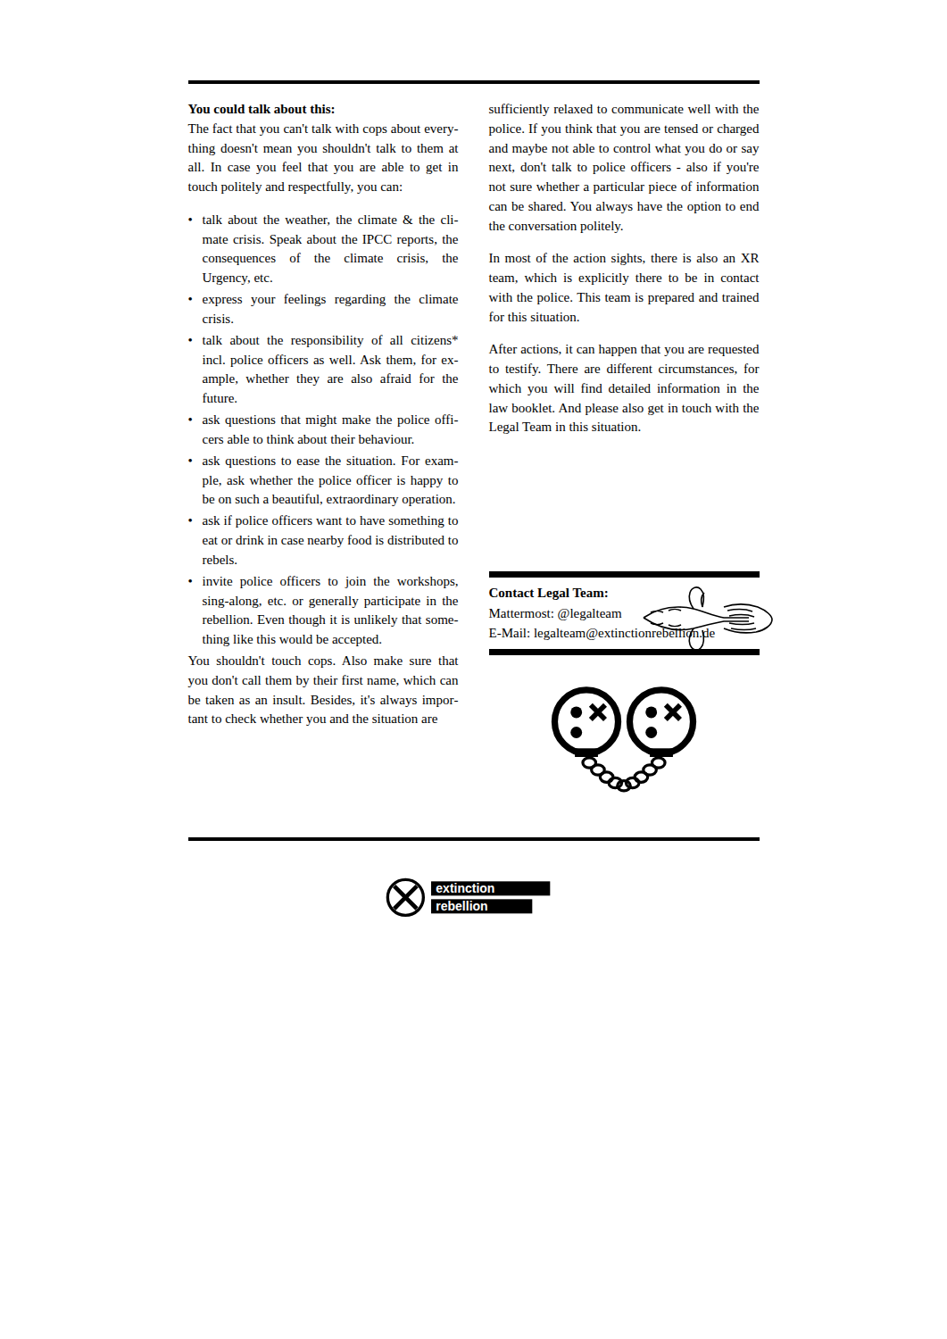You could talk about this:
The fact that you can't talk with cops about everything doesn't mean you shouldn't talk to them at all. In case you feel that you are able to get in touch politely and respectfully, you can:
talk about the weather, the climate & the climate crisis. Speak about the IPCC reports, the consequences of the climate crisis, the Urgency, etc.
express your feelings regarding the climate crisis.
talk about the responsibility of all citizens* incl. police officers as well. Ask them, for example, whether they are also afraid for the future.
ask questions that might make the police officers able to think about their behaviour.
ask questions to ease the situation. For example, ask whether the police officer is happy to be on such a beautiful, extraordinary operation.
ask if police officers want to have something to eat or drink in case nearby food is distributed to rebels.
invite police officers to join the workshops, sing-along, etc. or generally participate in the rebellion. Even though it is unlikely that something like this would be accepted.
You shouldn't touch cops. Also make sure that you don't call them by their first name, which can be taken as an insult. Besides, it's always important to check whether you and the situation are
sufficiently relaxed to communicate well with the police. If you think that you are tensed or charged and maybe not able to control what you do or say next, don't talk to police officers - also if you're not sure whether a particular piece of information can be shared. You always have the option to end the conversation politely.
In most of the action sights, there is also an XR team, which is explicitly there to be in contact with the police. This team is prepared and trained for this situation.
After actions, it can happen that you are requested to testify. There are different circumstances, for which you will find detailed information in the law booklet. And please also get in touch with the Legal Team in this situation.
Contact Legal Team:
Mattermost: @legalteam
E-Mail: legalteam@extinctionrebellion.de
extinction rebellion